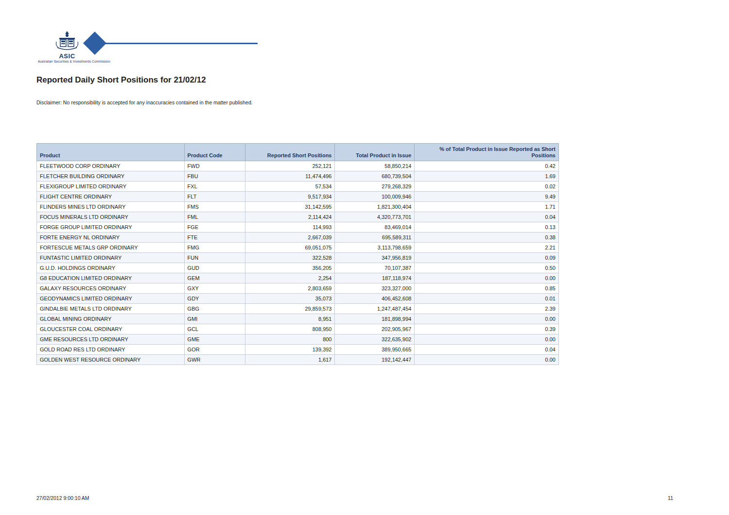ASIC
Australian Securities & Investments Commission
Reported Daily Short Positions for 21/02/12
Disclaimer: No responsibility is accepted for any inaccuracies contained in the matter published.
| Product | Product Code | Reported Short Positions | Total Product in Issue | % of Total Product in Issue Reported as Short Positions |
| --- | --- | --- | --- | --- |
| FLEETWOOD CORP ORDINARY | FWD | 252,121 | 58,850,214 | 0.42 |
| FLETCHER BUILDING ORDINARY | FBU | 11,474,496 | 680,739,504 | 1.69 |
| FLEXIGROUP LIMITED ORDINARY | FXL | 57,534 | 279,268,329 | 0.02 |
| FLIGHT CENTRE ORDINARY | FLT | 9,517,934 | 100,009,946 | 9.49 |
| FLINDERS MINES LTD ORDINARY | FMS | 31,142,595 | 1,821,300,404 | 1.71 |
| FOCUS MINERALS LTD ORDINARY | FML | 2,114,424 | 4,320,773,701 | 0.04 |
| FORGE GROUP LIMITED ORDINARY | FGE | 114,993 | 83,469,014 | 0.13 |
| FORTE ENERGY NL ORDINARY | FTE | 2,667,039 | 695,589,311 | 0.38 |
| FORTESCUE METALS GRP ORDINARY | FMG | 69,051,075 | 3,113,798,659 | 2.21 |
| FUNTASTIC LIMITED ORDINARY | FUN | 322,528 | 347,956,819 | 0.09 |
| G.U.D. HOLDINGS ORDINARY | GUD | 356,205 | 70,107,387 | 0.50 |
| G8 EDUCATION LIMITED ORDINARY | GEM | 2,254 | 187,118,974 | 0.00 |
| GALAXY RESOURCES ORDINARY | GXY | 2,803,659 | 323,327,000 | 0.85 |
| GEODYNAMICS LIMITED ORDINARY | GDY | 35,073 | 406,452,608 | 0.01 |
| GINDALBIE METALS LTD ORDINARY | GBG | 29,859,573 | 1,247,487,454 | 2.39 |
| GLOBAL MINING ORDINARY | GMI | 8,951 | 181,898,994 | 0.00 |
| GLOUCESTER COAL ORDINARY | GCL | 808,950 | 202,905,967 | 0.39 |
| GME RESOURCES LTD ORDINARY | GME | 800 | 322,635,902 | 0.00 |
| GOLD ROAD RES LTD ORDINARY | GOR | 139,392 | 389,950,665 | 0.04 |
| GOLDEN WEST RESOURCE ORDINARY | GWR | 1,617 | 192,142,447 | 0.00 |
27/02/2012 9:00:10 AM 11